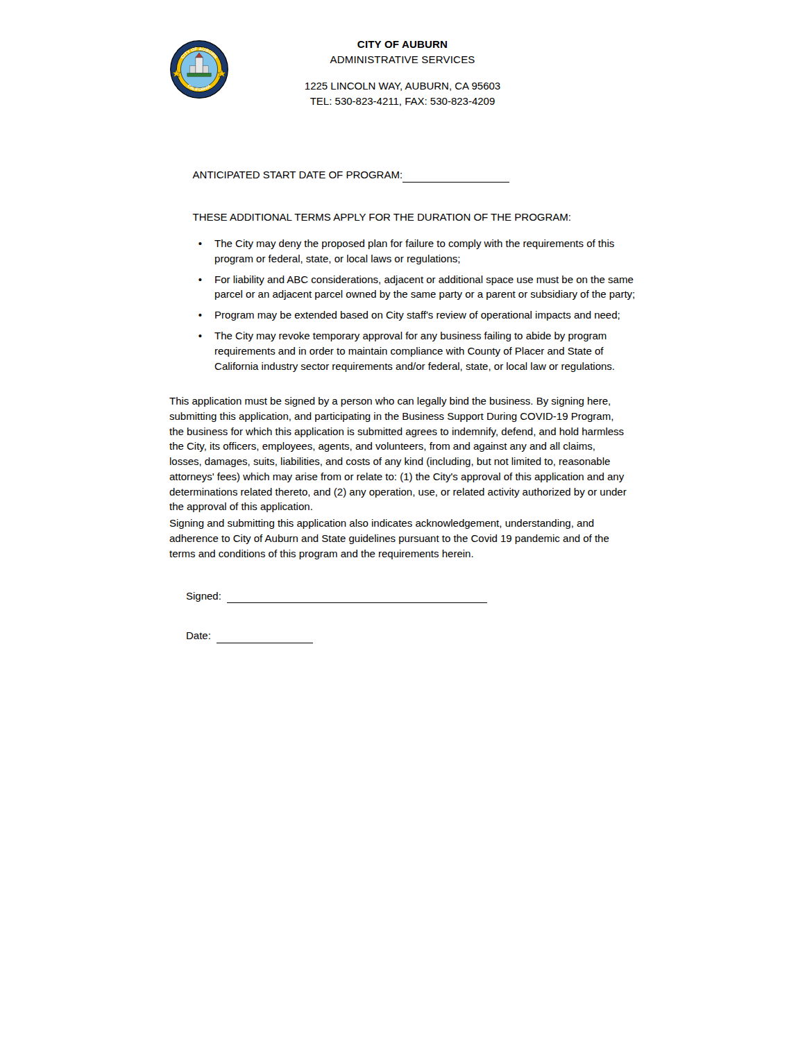CITY OF AUBURN CALIFORNIA
CITY OF AUBURN
ADMINISTRATIVE SERVICES
1225 LINCOLN WAY, AUBURN, CA 95603
TEL: 530-823-4211, FAX: 530-823-4209
ANTICIPATED START DATE OF PROGRAM:
THESE ADDITIONAL TERMS APPLY FOR THE DURATION OF THE PROGRAM:
The City may deny the proposed plan for failure to comply with the requirements of this program or federal, state, or local laws or regulations;
For liability and ABC considerations, adjacent or additional space use must be on the same parcel or an adjacent parcel owned by the same party or a parent or subsidiary of the party;
Program may be extended based on City staff's review of operational impacts and need;
The City may revoke temporary approval for any business failing to abide by program requirements and in order to maintain compliance with County of Placer and State of California industry sector requirements and/or federal, state, or local law or regulations.
This application must be signed by a person who can legally bind the business. By signing here, submitting this application, and participating in the Business Support During COVID-19 Program, the business for which this application is submitted agrees to indemnify, defend, and hold harmless the City, its officers, employees, agents, and volunteers, from and against any and all claims, losses, damages, suits, liabilities, and costs of any kind (including, but not limited to, reasonable attorneys' fees) which may arise from or relate to: (1) the City's approval of this application and any determinations related thereto, and (2) any operation, use, or related activity authorized by or under the approval of this application.
Signing and submitting this application also indicates acknowledgement, understanding, and adherence to City of Auburn and State guidelines pursuant to the Covid 19 pandemic and of the terms and conditions of this program and the requirements herein.
Signed:
Date: